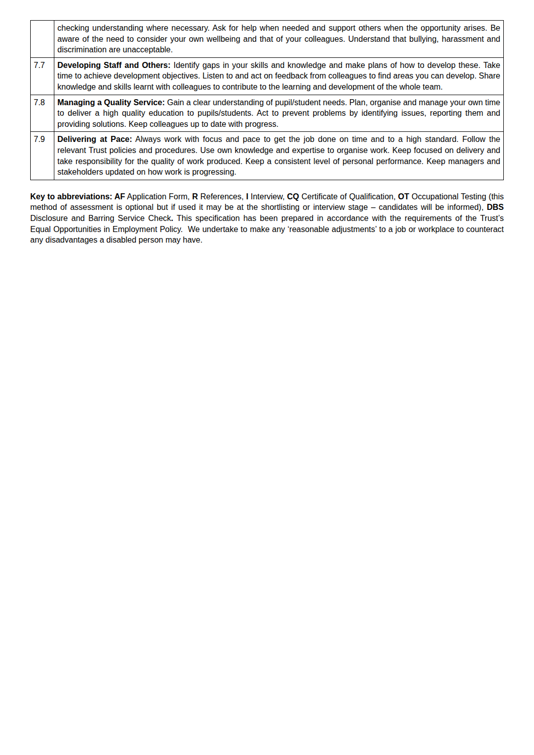| | checking understanding where necessary. Ask for help when needed and support others when the opportunity arises. Be aware of the need to consider your own wellbeing and that of your colleagues. Understand that bullying, harassment and discrimination are unacceptable. |
| 7.7 | Developing Staff and Others: Identify gaps in your skills and knowledge and make plans of how to develop these. Take time to achieve development objectives. Listen to and act on feedback from colleagues to find areas you can develop. Share knowledge and skills learnt with colleagues to contribute to the learning and development of the whole team. |
| 7.8 | Managing a Quality Service: Gain a clear understanding of pupil/student needs. Plan, organise and manage your own time to deliver a high quality education to pupils/students. Act to prevent problems by identifying issues, reporting them and providing solutions. Keep colleagues up to date with progress. |
| 7.9 | Delivering at Pace: Always work with focus and pace to get the job done on time and to a high standard. Follow the relevant Trust policies and procedures. Use own knowledge and expertise to organise work. Keep focused on delivery and take responsibility for the quality of work produced. Keep a consistent level of personal performance. Keep managers and stakeholders updated on how work is progressing. |
Key to abbreviations: AF Application Form, R References, I Interview, CQ Certificate of Qualification, OT Occupational Testing (this method of assessment is optional but if used it may be at the shortlisting or interview stage – candidates will be informed), DBS Disclosure and Barring Service Check. This specification has been prepared in accordance with the requirements of the Trust’s Equal Opportunities in Employment Policy. We undertake to make any ‘reasonable adjustments’ to a job or workplace to counteract any disadvantages a disabled person may have.